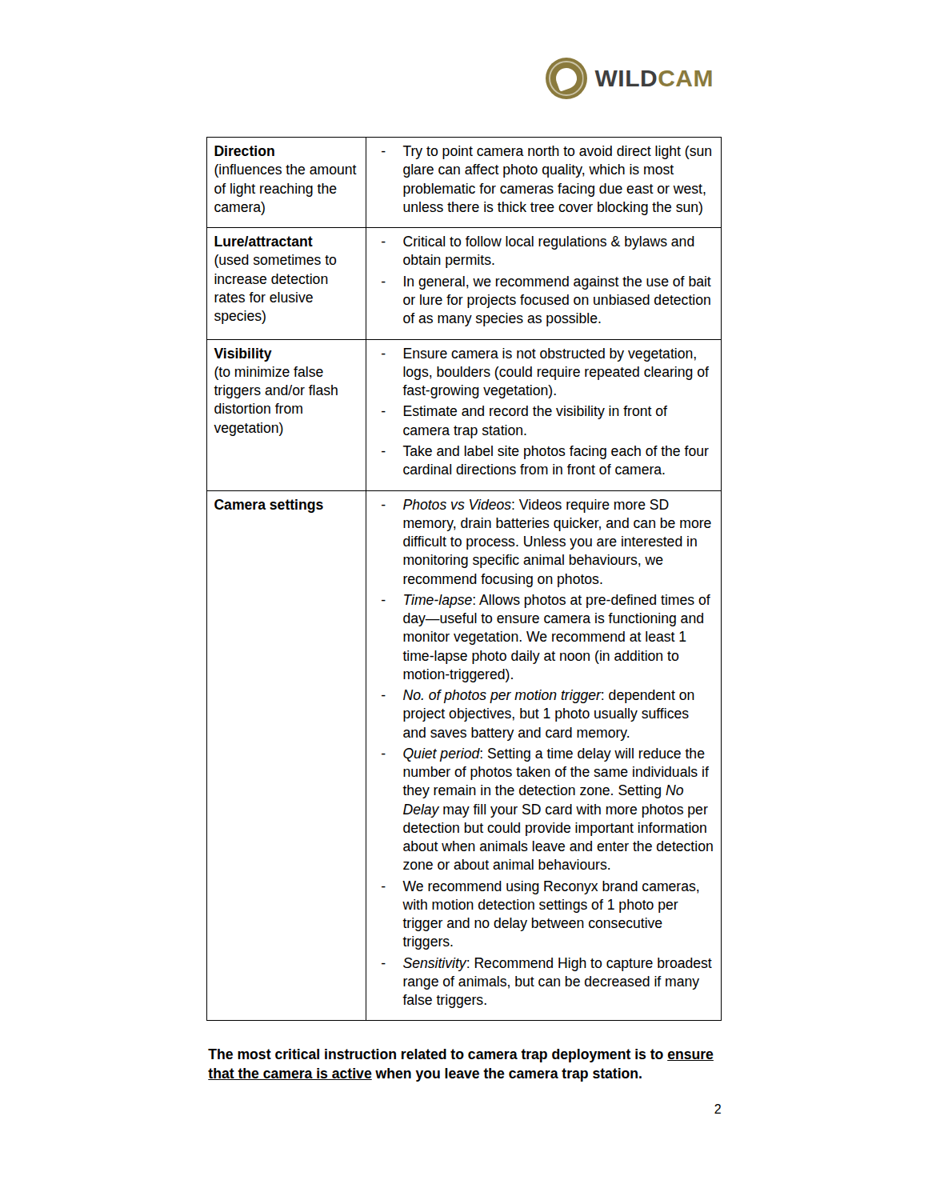WILD CAM
| Direction (influences the amount of light reaching the camera) | Try to point camera north to avoid direct light (sun glare can affect photo quality, which is most problematic for cameras facing due east or west, unless there is thick tree cover blocking the sun) |
| Lure/attractant (used sometimes to increase detection rates for elusive species) | Critical to follow local regulations & bylaws and obtain permits. In general, we recommend against the use of bait or lure for projects focused on unbiased detection of as many species as possible. |
| Visibility (to minimize false triggers and/or flash distortion from vegetation) | Ensure camera is not obstructed by vegetation, logs, boulders (could require repeated clearing of fast-growing vegetation). Estimate and record the visibility in front of camera trap station. Take and label site photos facing each of the four cardinal directions from in front of camera. |
| Camera settings | Photos vs Videos : Videos require more SD memory, drain batteries quicker, and can be more difficult to process. Unless you are interested in monitoring specific animal behaviours, we recommend focusing on photos. Time-lapse : Allows photos at pre-defined times of day—useful to ensure camera is functioning and monitor vegetation. We recommend at least 1 time-lapse photo daily at noon (in addition to motion-triggered). No. of photos per motion trigger : dependent on project objectives, but 1 photo usually suffices and saves battery and card memory. Quiet period : Setting a time delay will reduce the number of photos taken of the same individuals if they remain in the detection zone. Setting No Delay may fill your SD card with more photos per detection but could provide important information about when animals leave and enter the detection zone or about animal behaviours. We recommend using Reconyx brand cameras, with motion detection settings of 1 photo per trigger and no delay between consecutive triggers. Sensitivity : Recommend High to capture broadest range of animals, but can be decreased if many false triggers. |
The most critical instruction related to camera trap deployment is to ensure that the camera is active when you leave the camera trap station.
2